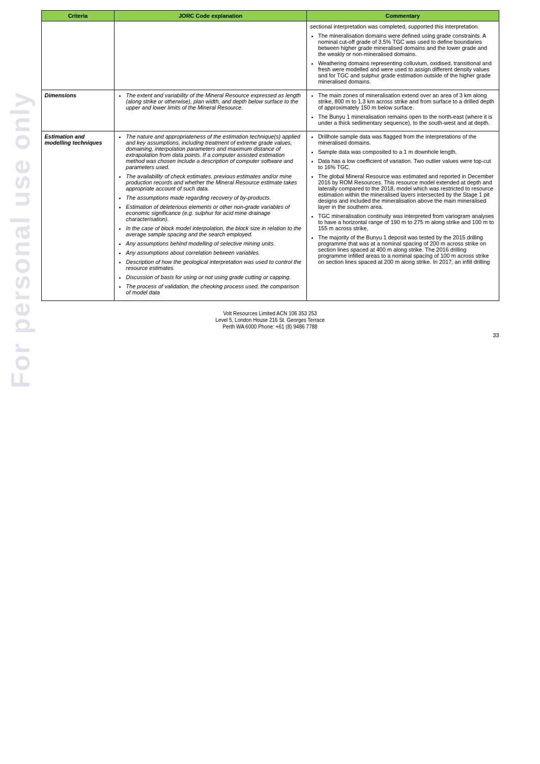For personal use only
| Criteria | JORC Code explanation | Commentary |
| --- | --- | --- |
| | | sectional interpretation was completed, supported this interpretation. The mineralisation domains were defined using grade constraints. A nominal cut-off grade of 3.5% TGC was used to define boundaries between higher grade mineralised domains and the lower grade and the weakly or non-mineralised domains. Weathering domains representing colluvium, oxidised, transitional and fresh were modelled and were used to assign different density values and for TGC and sulphur grade estimation outside of the higher grade mineralised domains. |
| Dimensions | The extent and variability of the Mineral Resource expressed as length (along strike or otherwise), plan width, and depth below surface to the upper and lower limits of the Mineral Resource. | The main zones of mineralisation extend over an area of 3 km along strike, 800 m to 1.3 km across strike and from surface to a drilled depth of approximately 150 m below surface. The Bunyu 1 mineralisation remains open to the north-east (where it is under a thick sedimentary sequence), to the south-west and at depth. |
| Estimation and modelling techniques | The nature and appropriateness of the estimation technique(s) applied and key assumptions, including treatment of extreme grade values, domaining, interpolation parameters and maximum distance of extrapolation from data points. If a computer assisted estimation method was chosen include a description of computer software and parameters used. The availability of check estimates, previous estimates and/or mine production records and whether the Mineral Resource estimate takes appropriate account of such data. The assumptions made regarding recovery of by-products. Estimation of deleterious elements or other non-grade variables of economic significance (e.g. sulphur for acid mine drainage characterisation). In the case of block model interpolation, the block size in relation to the average sample spacing and the search employed. Any assumptions behind modelling of selective mining units. Any assumptions about correlation between variables. Description of how the geological interpretation was used to control the resource estimates. Discussion of basis for using or not using grade cutting or capping. The process of validation, the checking process used, the comparison of model data | Drillhole sample data was flagged from the interpretations of the mineralised domains. Sample data was composited to a 1 m downhole length. Data has a low coefficient of variation. Two outlier values were top-cut to 16% TGC. The global Mineral Resource was estimated and reported in December 2016 by ROM Resources. This resource model extended at depth and laterally compared to the 2018, model which was restricted to resource estimation within the mineralised layers intersected by the Stage 1 pit designs and included the mineralisation above the main mineralised layer in the southern area. TGC mineralisation continuity was interpreted from variogram analyses to have a horizontal range of 190 m to 275 m along strike and 100 m to 155 m across strike, The majority of the Bunyu 1 deposit was tested by the 2015 drilling programme that was at a nominal spacing of 200 m across strike on section lines spaced at 400 m along strike. The 2016 drilling programme infilled areas to a nominal spacing of 100 m across strike on section lines spaced at 200 m along strike. In 2017, an infill drilling |
Volt Resources Limited ACN 106 353 253
Level 5, London House 216 St. Georges Terrace
Perth WA 6000 Phone: +61 (8) 9486 7788
33